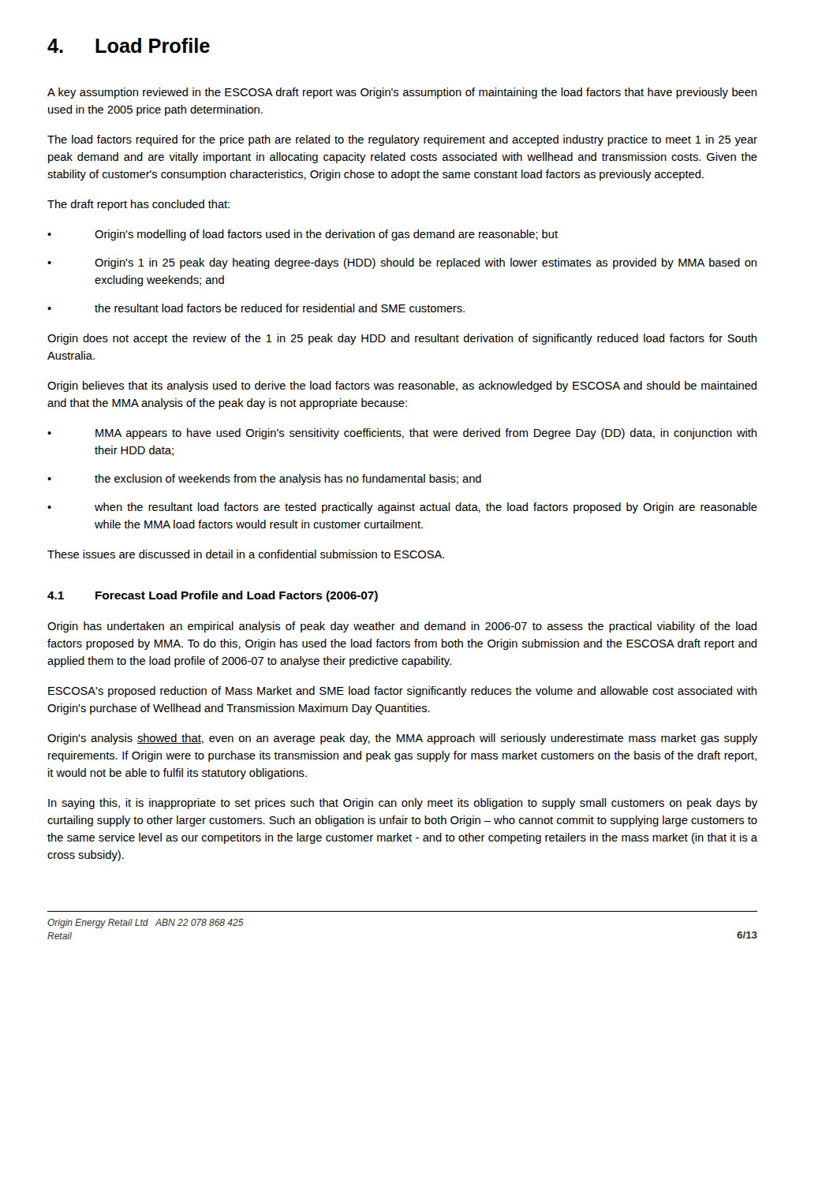4. Load Profile
A key assumption reviewed in the ESCOSA draft report was Origin's assumption of maintaining the load factors that have previously been used in the 2005 price path determination.
The load factors required for the price path are related to the regulatory requirement and accepted industry practice to meet 1 in 25 year peak demand and are vitally important in allocating capacity related costs associated with wellhead and transmission costs. Given the stability of customer's consumption characteristics, Origin chose to adopt the same constant load factors as previously accepted.
The draft report has concluded that:
Origin's modelling of load factors used in the derivation of gas demand are reasonable; but
Origin's 1 in 25 peak day heating degree-days (HDD) should be replaced with lower estimates as provided by MMA based on excluding weekends; and
the resultant load factors be reduced for residential and SME customers.
Origin does not accept the review of the 1 in 25 peak day HDD and resultant derivation of significantly reduced load factors for South Australia.
Origin believes that its analysis used to derive the load factors was reasonable, as acknowledged by ESCOSA and should be maintained and that the MMA analysis of the peak day is not appropriate because:
MMA appears to have used Origin's sensitivity coefficients, that were derived from Degree Day (DD) data, in conjunction with their HDD data;
the exclusion of weekends from the analysis has no fundamental basis; and
when the resultant load factors are tested practically against actual data, the load factors proposed by Origin are reasonable while the MMA load factors would result in customer curtailment.
These issues are discussed in detail in a confidential submission to ESCOSA.
4.1 Forecast Load Profile and Load Factors (2006-07)
Origin has undertaken an empirical analysis of peak day weather and demand in 2006-07 to assess the practical viability of the load factors proposed by MMA. To do this, Origin has used the load factors from both the Origin submission and the ESCOSA draft report and applied them to the load profile of 2006-07 to analyse their predictive capability.
ESCOSA's proposed reduction of Mass Market and SME load factor significantly reduces the volume and allowable cost associated with Origin's purchase of Wellhead and Transmission Maximum Day Quantities.
Origin's analysis showed that, even on an average peak day, the MMA approach will seriously underestimate mass market gas supply requirements. If Origin were to purchase its transmission and peak gas supply for mass market customers on the basis of the draft report, it would not be able to fulfil its statutory obligations.
In saying this, it is inappropriate to set prices such that Origin can only meet its obligation to supply small customers on peak days by curtailing supply to other larger customers. Such an obligation is unfair to both Origin – who cannot commit to supplying large customers to the same service level as our competitors in the large customer market - and to other competing retailers in the mass market (in that it is a cross subsidy).
Origin Energy Retail Ltd ABN 22 078 868 425
Retail
6/13